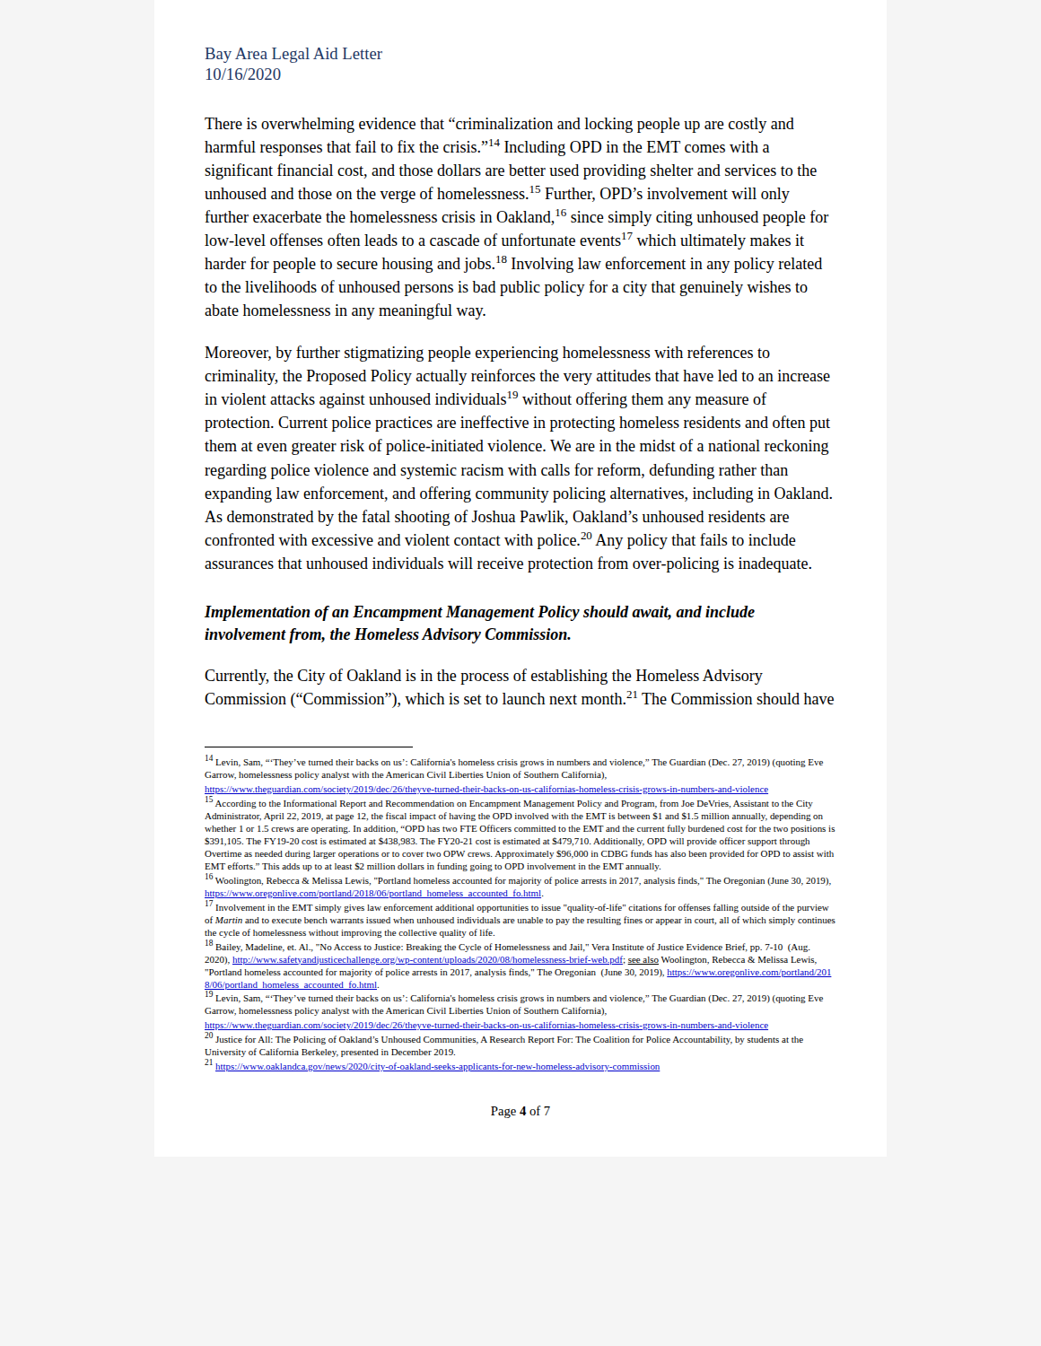Bay Area Legal Aid Letter
10/16/2020
There is overwhelming evidence that “criminalization and locking people up are costly and harmful responses that fail to fix the crisis.”14 Including OPD in the EMT comes with a significant financial cost, and those dollars are better used providing shelter and services to the unhoused and those on the verge of homelessness.15 Further, OPD’s involvement will only further exacerbate the homelessness crisis in Oakland,16 since simply citing unhoused people for low-level offenses often leads to a cascade of unfortunate events17 which ultimately makes it harder for people to secure housing and jobs.18 Involving law enforcement in any policy related to the livelihoods of unhoused persons is bad public policy for a city that genuinely wishes to abate homelessness in any meaningful way.
Moreover, by further stigmatizing people experiencing homelessness with references to criminality, the Proposed Policy actually reinforces the very attitudes that have led to an increase in violent attacks against unhoused individuals19 without offering them any measure of protection. Current police practices are ineffective in protecting homeless residents and often put them at even greater risk of police-initiated violence. We are in the midst of a national reckoning regarding police violence and systemic racism with calls for reform, defunding rather than expanding law enforcement, and offering community policing alternatives, including in Oakland. As demonstrated by the fatal shooting of Joshua Pawlik, Oakland’s unhoused residents are confronted with excessive and violent contact with police.20 Any policy that fails to include assurances that unhoused individuals will receive protection from over-policing is inadequate.
Implementation of an Encampment Management Policy should await, and include involvement from, the Homeless Advisory Commission.
Currently, the City of Oakland is in the process of establishing the Homeless Advisory Commission (“Commission”), which is set to launch next month.21 The Commission should have
14 Levin, Sam, “‘They’ve turned their backs on us’: California's homeless crisis grows in numbers and violence,” The Guardian (Dec. 27, 2019) (quoting Eve Garrow, homelessness policy analyst with the American Civil Liberties Union of Southern California),
https://www.theguardian.com/society/2019/dec/26/theyve-turned-their-backs-on-us-californias-homeless-crisis-grows-in-numbers-and-violence
15 According to the Informational Report and Recommendation on Encampment Management Policy and Program, from Joe DeVries, Assistant to the City Administrator, April 22, 2019, at page 12, the fiscal impact of having the OPD involved with the EMT is between $1 and $1.5 million annually, depending on whether 1 or 1.5 crews are operating. In addition, “OPD has two FTE Officers committed to the EMT and the current fully burdened cost for the two positions is $391,105. The FY19-20 cost is estimated at $438,983. The FY20-21 cost is estimated at $479,710. Additionally, OPD will provide officer support through Overtime as needed during larger operations or to cover two OPW crews. Approximately $96,000 in CDBG funds has also been provided for OPD to assist with EMT efforts.” This adds up to at least $2 million dollars in funding going to OPD involvement in the EMT annually.
16 Woolington, Rebecca & Melissa Lewis, "Portland homeless accounted for majority of police arrests in 2017, analysis finds," The Oregonian (June 30, 2019), https://www.oregonlive.com/portland/2018/06/portland_homeless_accounted_fo.html.
17 Involvement in the EMT simply gives law enforcement additional opportunities to issue "quality-of-life" citations for offenses falling outside of the purview of Martin and to execute bench warrants issued when unhoused individuals are unable to pay the resulting fines or appear in court, all of which simply continues the cycle of homelessness without improving the collective quality of life.
18 Bailey, Madeline, et. Al., "No Access to Justice: Breaking the Cycle of Homelessness and Jail," Vera Institute of Justice Evidence Brief, pp. 7-10 (Aug. 2020), http://www.safetyandjusticechallenge.org/wp-content/uploads/2020/08/homelessness-brief-web.pdf; see also Woolington, Rebecca & Melissa Lewis, "Portland homeless accounted for majority of police arrests in 2017, analysis finds," The Oregonian (June 30, 2019), https://www.oregonlive.com/portland/2018/06/portland_homeless_accounted_fo.html.
19 Levin, Sam, “‘They’ve turned their backs on us’: California's homeless crisis grows in numbers and violence,” The Guardian (Dec. 27, 2019) (quoting Eve Garrow, homelessness policy analyst with the American Civil Liberties Union of Southern California),
https://www.theguardian.com/society/2019/dec/26/theyve-turned-their-backs-on-us-californias-homeless-crisis-grows-in-numbers-and-violence
20 Justice for All: The Policing of Oakland’s Unhoused Communities, A Research Report For: The Coalition for Police Accountability, by students at the University of California Berkeley, presented in December 2019.
21 https://www.oaklandca.gov/news/2020/city-of-oakland-seeks-applicants-for-new-homeless-advisory-commission
Page 4 of 7